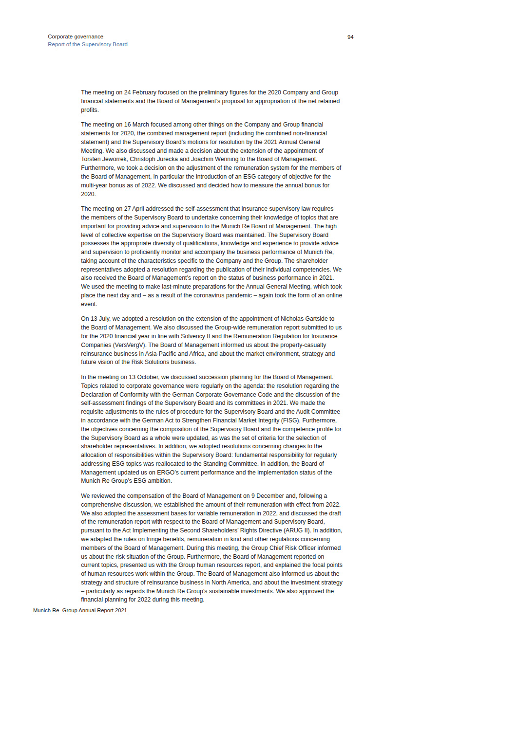Corporate governance
Report of the Supervisory Board
94
The meeting on 24 February focused on the preliminary figures for the 2020 Company and Group financial statements and the Board of Management’s proposal for appropriation of the net retained profits.
The meeting on 16 March focused among other things on the Company and Group financial statements for 2020, the combined management report (including the combined non-financial statement) and the Supervisory Board’s motions for resolution by the 2021 Annual General Meeting. We also discussed and made a decision about the extension of the appointment of Torsten Jeworrek, Christoph Jurecka and Joachim Wenning to the Board of Management. Furthermore, we took a decision on the adjustment of the remuneration system for the members of the Board of Management, in particular the introduction of an ESG category of objective for the multi-year bonus as of 2022. We discussed and decided how to measure the annual bonus for 2020.
The meeting on 27 April addressed the self-assessment that insurance supervisory law requires the members of the Supervisory Board to undertake concerning their knowledge of topics that are important for providing advice and supervision to the Munich Re Board of Management. The high level of collective expertise on the Supervisory Board was maintained. The Supervisory Board possesses the appropriate diversity of qualifications, knowledge and experience to provide advice and supervision to proficiently monitor and accompany the business performance of Munich Re, taking account of the characteristics specific to the Company and the Group. The shareholder representatives adopted a resolution regarding the publication of their individual competencies. We also received the Board of Management’s report on the status of business performance in 2021. We used the meeting to make last-minute preparations for the Annual General Meeting, which took place the next day and – as a result of the coronavirus pandemic – again took the form of an online event.
On 13 July, we adopted a resolution on the extension of the appointment of Nicholas Gartside to the Board of Management. We also discussed the Group-wide remuneration report submitted to us for the 2020 financial year in line with Solvency II and the Remuneration Regulation for Insurance Companies (VersVergV). The Board of Management informed us about the property-casualty reinsurance business in Asia-Pacific and Africa, and about the market environment, strategy and future vision of the Risk Solutions business.
In the meeting on 13 October, we discussed succession planning for the Board of Management. Topics related to corporate governance were regularly on the agenda: the resolution regarding the Declaration of Conformity with the German Corporate Governance Code and the discussion of the self-assessment findings of the Supervisory Board and its committees in 2021. We made the requisite adjustments to the rules of procedure for the Supervisory Board and the Audit Committee in accordance with the German Act to Strengthen Financial Market Integrity (FISG). Furthermore, the objectives concerning the composition of the Supervisory Board and the competence profile for the Supervisory Board as a whole were updated, as was the set of criteria for the selection of shareholder representatives. In addition, we adopted resolutions concerning changes to the allocation of responsibilities within the Supervisory Board: fundamental responsibility for regularly addressing ESG topics was reallocated to the Standing Committee. In addition, the Board of Management updated us on ERGO’s current performance and the implementation status of the Munich Re Group’s ESG ambition.
We reviewed the compensation of the Board of Management on 9 December and, following a comprehensive discussion, we established the amount of their remuneration with effect from 2022. We also adopted the assessment bases for variable remuneration in 2022, and discussed the draft of the remuneration report with respect to the Board of Management and Supervisory Board, pursuant to the Act Implementing the Second Shareholders’ Rights Directive (ARUG II). In addition, we adapted the rules on fringe benefits, remuneration in kind and other regulations concerning members of the Board of Management. During this meeting, the Group Chief Risk Officer informed us about the risk situation of the Group. Furthermore, the Board of Management reported on current topics, presented us with the Group human resources report, and explained the focal points of human resources work within the Group. The Board of Management also informed us about the strategy and structure of reinsurance business in North America, and about the investment strategy – particularly as regards the Munich Re Group’s sustainable investments. We also approved the financial planning for 2022 during this meeting.
Munich Re Group Annual Report 2021